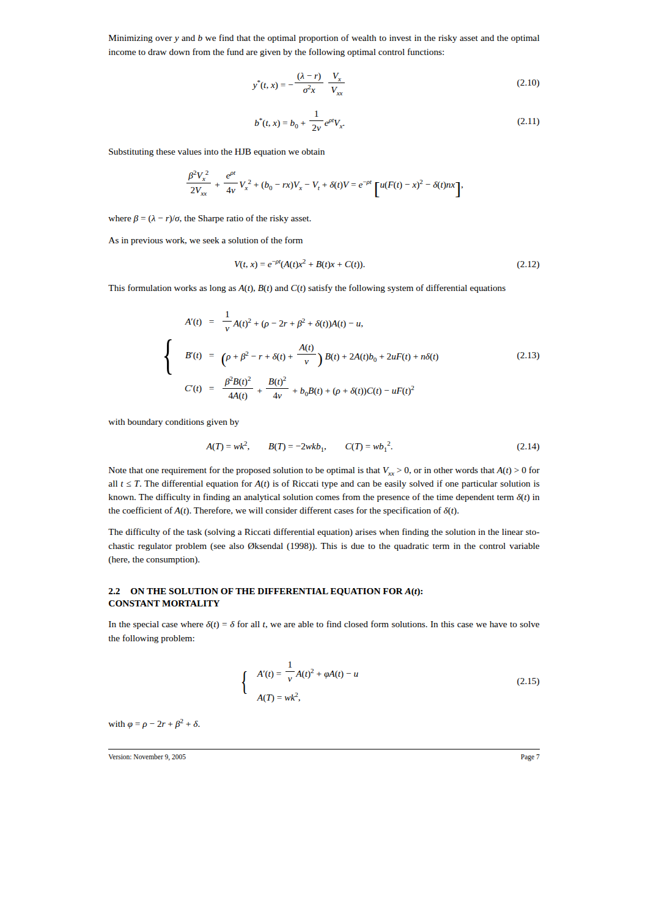Minimizing over y and b we find that the optimal proportion of wealth to invest in the risky asset and the optimal income to draw down from the fund are given by the following optimal control functions:
y*(t, x) = −(λ − r) σ2x Vx Vxx
(2.10)
b*(t, x) = b0 + 12v eρtVx.
(2.11)
Substituting these values into the HJB equation we obtain
β2Vx22Vxx + eρt 4v Vx2 + (b0 − rx)Vx − Vt + δ(t)V = e−ρt [u(F(t) − x)2 − δ(t)nx],
where β = (λ − r)/σ, the Sharpe ratio of the risky asset.
As in previous work, we seek a solution of the form
V(t, x) = e−ρt(A(t)x2 + B(t)x + C(t)).
(2.12)
This formulation works as long as A(t), B(t) and C(t) satisfy the following system of differential equations
{
| A ′( t ) | = | 1 v A ( t ) 2 + ( ρ − 2 r + β 2 + δ ( t )) A ( t ) − u , |
| B ′( t ) | = | ( ρ + β 2 − r + δ ( t ) + A ( t ) v ) B ( t ) + 2 A ( t ) b 0 + 2 uF ( t ) + nδ ( t ) |
| C ′( t ) | = | β 2 B ( t ) 2 4 A ( t ) + B ( t ) 2 4 v + b 0 B ( t ) + ( ρ + δ ( t )) C ( t ) − uF ( t ) 2 |
(2.13)
with boundary conditions given by
A(T) = wk2, B(T) = −2wkb1, C(T) = wb12.
(2.14)
Note that one requirement for the proposed solution to be optimal is that Vxx > 0, or in other words that A(t) > 0 for all t ≤ T. The differential equation for A(t) is of Riccati type and can be easily solved if one particular solution is known. The difficulty in finding an analytical solution comes from the presence of the time dependent term δ(t) in the coefficient of A(t). Therefore, we will consider different cases for the specification of δ(t).
The difficulty of the task (solving a Riccati differential equation) arises when finding the solution in the linear stochastic regulator problem (see also Øksendal (1998)). This is due to the quadratic term in the control variable (here, the consumption).
2.2 ON THE SOLUTION OF THE DIFFERENTIAL EQUATION FOR A(t):
CONSTANT MORTALITY
In the special case where δ(t) = δ for all t, we are able to find closed form solutions. In this case we have to solve the following problem:
{
| A ′( t ) = 1 v A ( t ) 2 + φA ( t ) − u |
| A ( T ) = wk 2 , |
(2.15)
with φ = ρ − 2r + β2 + δ.
Version: November 9, 2005 Page 7